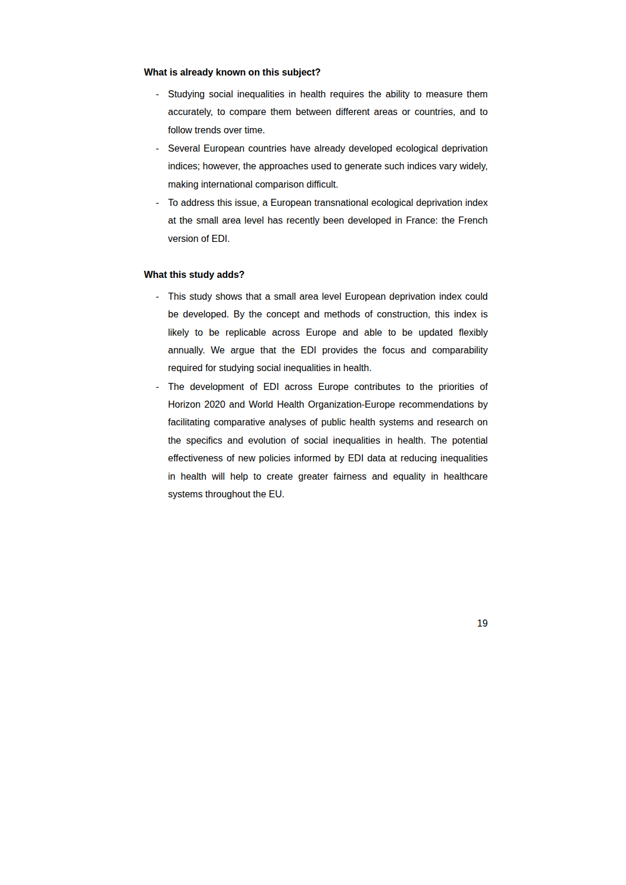What is already known on this subject?
Studying social inequalities in health requires the ability to measure them accurately, to compare them between different areas or countries, and to follow trends over time.
Several European countries have already developed ecological deprivation indices; however, the approaches used to generate such indices vary widely, making international comparison difficult.
To address this issue, a European transnational ecological deprivation index at the small area level has recently been developed in France: the French version of EDI.
What this study adds?
This study shows that a small area level European deprivation index could be developed. By the concept and methods of construction, this index is likely to be replicable across Europe and able to be updated flexibly annually. We argue that the EDI provides the focus and comparability required for studying social inequalities in health.
The development of EDI across Europe contributes to the priorities of Horizon 2020 and World Health Organization-Europe recommendations by facilitating comparative analyses of public health systems and research on the specifics and evolution of social inequalities in health. The potential effectiveness of new policies informed by EDI data at reducing inequalities in health will help to create greater fairness and equality in healthcare systems throughout the EU.
19